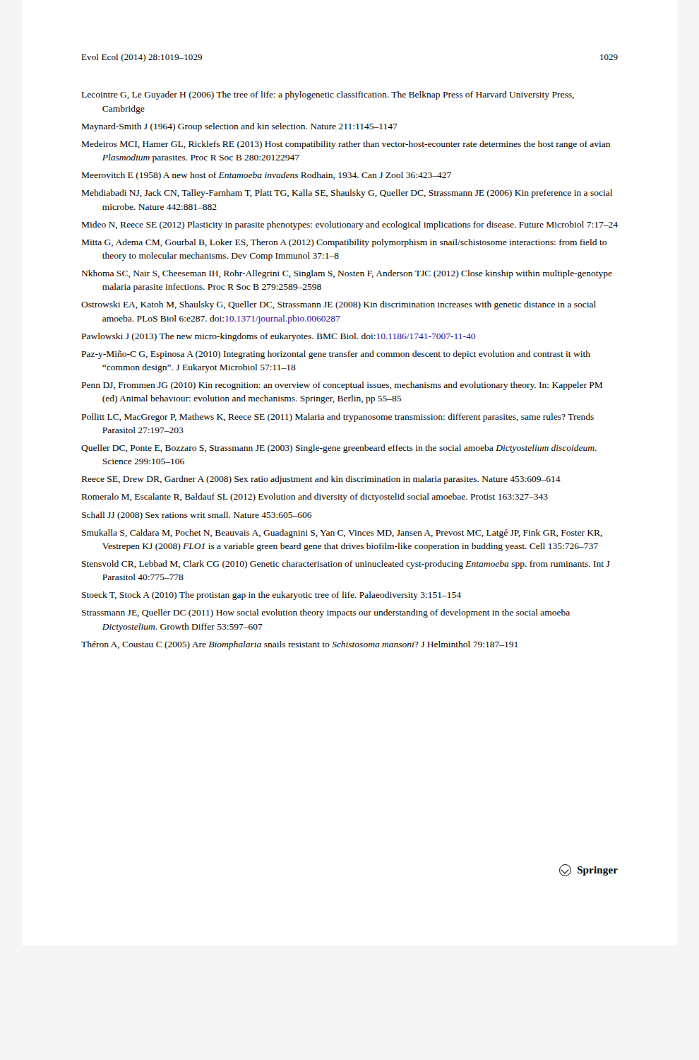Evol Ecol (2014) 28:1019–1029 1029
Lecointre G, Le Guyader H (2006) The tree of life: a phylogenetic classification. The Belknap Press of Harvard University Press, Cambridge
Maynard-Smith J (1964) Group selection and kin selection. Nature 211:1145–1147
Medeiros MCI, Hamer GL, Ricklefs RE (2013) Host compatibility rather than vector-host-ecounter rate determines the host range of avian Plasmodium parasites. Proc R Soc B 280:20122947
Meerovitch E (1958) A new host of Entamoeba invadens Rodhain, 1934. Can J Zool 36:423–427
Mehdiabadi NJ, Jack CN, Talley-Farnham T, Platt TG, Kalla SE, Shaulsky G, Queller DC, Strassmann JE (2006) Kin preference in a social microbe. Nature 442:881–882
Mideo N, Reece SE (2012) Plasticity in parasite phenotypes: evolutionary and ecological implications for disease. Future Microbiol 7:17–24
Mitta G, Adema CM, Gourbal B, Loker ES, Theron A (2012) Compatibility polymorphism in snail/schistosome interactions: from field to theory to molecular mechanisms. Dev Comp Immunol 37:1–8
Nkhoma SC, Nair S, Cheeseman IH, Rohr-Allegrini C, Singlam S, Nosten F, Anderson TJC (2012) Close kinship within multiple-genotype malaria parasite infections. Proc R Soc B 279:2589–2598
Ostrowski EA, Katoh M, Shaulsky G, Queller DC, Strassmann JE (2008) Kin discrimination increases with genetic distance in a social amoeba. PLoS Biol 6:e287. doi:10.1371/journal.pbio.0060287
Pawlowski J (2013) The new micro-kingdoms of eukaryotes. BMC Biol. doi:10.1186/1741-7007-11-40
Paz-y-Miño-C G, Espinosa A (2010) Integrating horizontal gene transfer and common descent to depict evolution and contrast it with “common design”. J Eukaryot Microbiol 57:11–18
Penn DJ, Frommen JG (2010) Kin recognition: an overview of conceptual issues, mechanisms and evolutionary theory. In: Kappeler PM (ed) Animal behaviour: evolution and mechanisms. Springer, Berlin, pp 55–85
Pollitt LC, MacGregor P, Mathews K, Reece SE (2011) Malaria and trypanosome transmission: different parasites, same rules? Trends Parasitol 27:197–203
Queller DC, Ponte E, Bozzaro S, Strassmann JE (2003) Single-gene greenbeard effects in the social amoeba Dictyostelium discoideum. Science 299:105–106
Reece SE, Drew DR, Gardner A (2008) Sex ratio adjustment and kin discrimination in malaria parasites. Nature 453:609–614
Romeralo M, Escalante R, Baldauf SL (2012) Evolution and diversity of dictyostelid social amoebae. Protist 163:327–343
Schall JJ (2008) Sex rations writ small. Nature 453:605–606
Smukalla S, Caldara M, Pochet N, Beauvais A, Guadagnini S, Yan C, Vinces MD, Jansen A, Prevost MC, Latgé JP, Fink GR, Foster KR, Vestrepen KJ (2008) FLO1 is a variable green beard gene that drives biofilm-like cooperation in budding yeast. Cell 135:726–737
Stensvold CR, Lebbad M, Clark CG (2010) Genetic characterisation of uninucleated cyst-producing Entamoeba spp. from ruminants. Int J Parasitol 40:775–778
Stoeck T, Stock A (2010) The protistan gap in the eukaryotic tree of life. Palaeodiversity 3:151–154
Strassmann JE, Queller DC (2011) How social evolution theory impacts our understanding of development in the social amoeba Dictyostelium. Growth Differ 53:597–607
Théron A, Coustau C (2005) Are Biomphalaria snails resistant to Schistosoma mansoni? J Helminthol 79:187–191
Springer